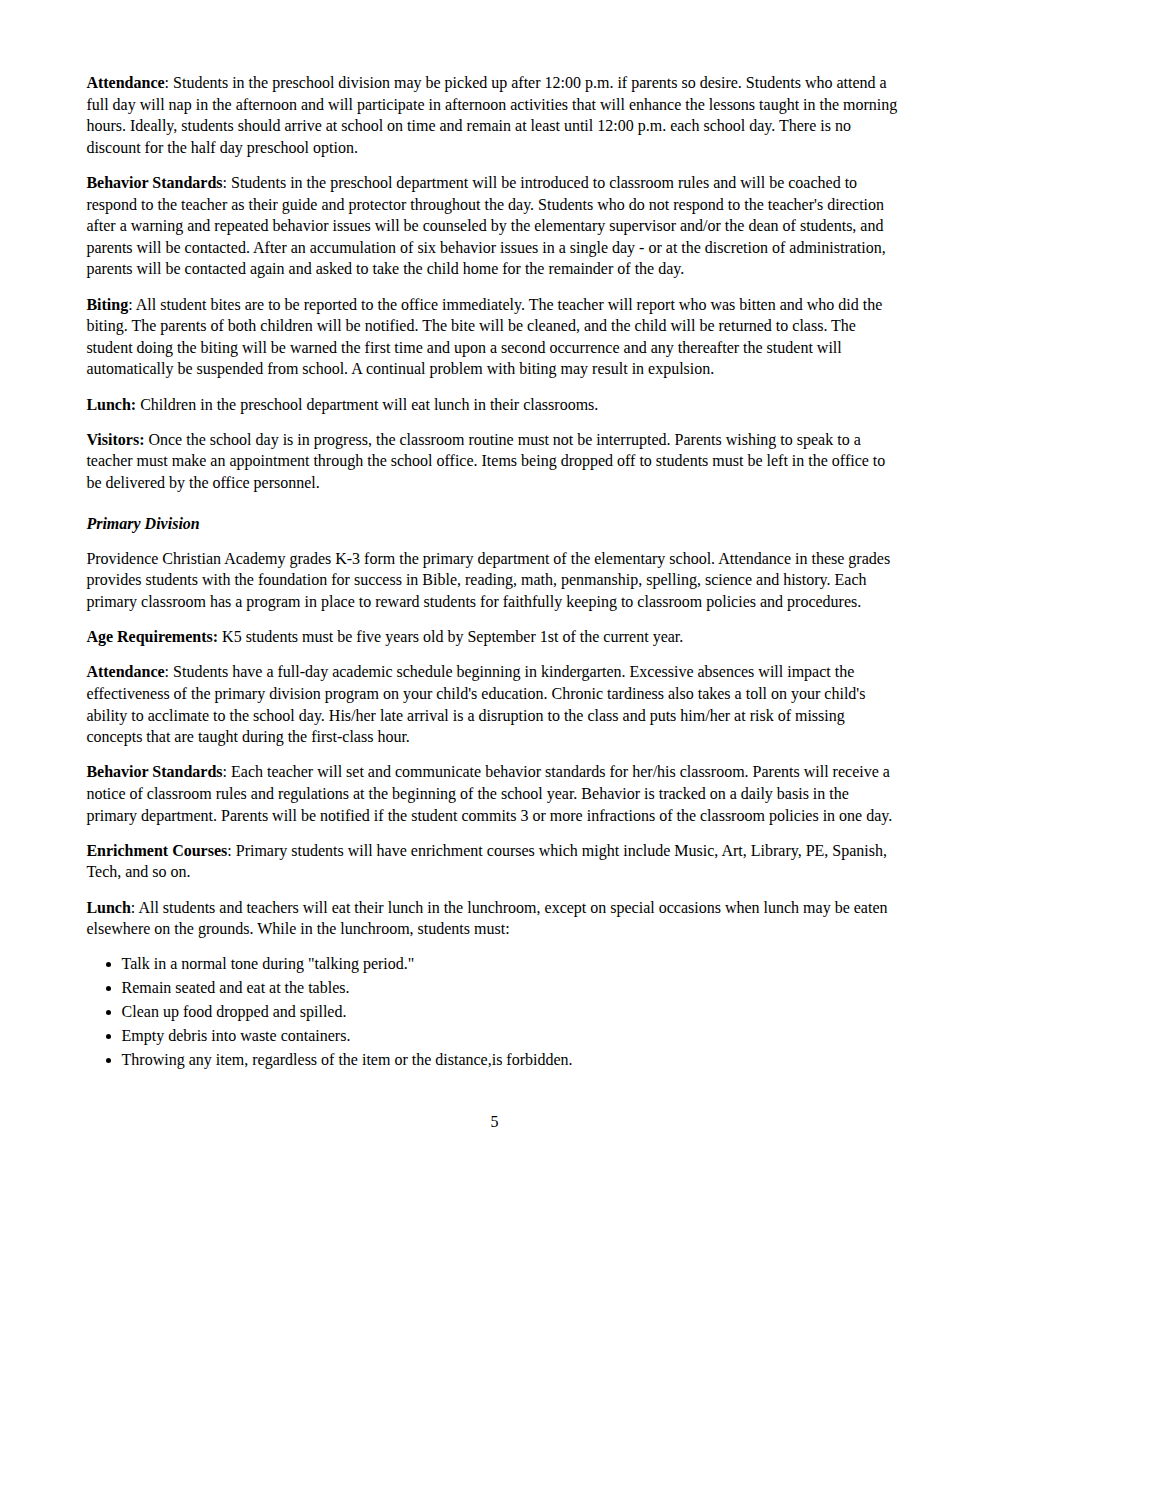Attendance: Students in the preschool division may be picked up after 12:00 p.m. if parents so desire. Students who attend a full day will nap in the afternoon and will participate in afternoon activities that will enhance the lessons taught in the morning hours. Ideally, students should arrive at school on time and remain at least until 12:00 p.m. each school day. There is no discount for the half day preschool option.
Behavior Standards: Students in the preschool department will be introduced to classroom rules and will be coached to respond to the teacher as their guide and protector throughout the day. Students who do not respond to the teacher's direction after a warning and repeated behavior issues will be counseled by the elementary supervisor and/or the dean of students, and parents will be contacted. After an accumulation of six behavior issues in a single day - or at the discretion of administration, parents will be contacted again and asked to take the child home for the remainder of the day.
Biting: All student bites are to be reported to the office immediately. The teacher will report who was bitten and who did the biting. The parents of both children will be notified. The bite will be cleaned, and the child will be returned to class. The student doing the biting will be warned the first time and upon a second occurrence and any thereafter the student will automatically be suspended from school. A continual problem with biting may result in expulsion.
Lunch: Children in the preschool department will eat lunch in their classrooms.
Visitors: Once the school day is in progress, the classroom routine must not be interrupted. Parents wishing to speak to a teacher must make an appointment through the school office. Items being dropped off to students must be left in the office to be delivered by the office personnel.
Primary Division
Providence Christian Academy grades K-3 form the primary department of the elementary school. Attendance in these grades provides students with the foundation for success in Bible, reading, math, penmanship, spelling, science and history. Each primary classroom has a program in place to reward students for faithfully keeping to classroom policies and procedures.
Age Requirements: K5 students must be five years old by September 1st of the current year.
Attendance: Students have a full-day academic schedule beginning in kindergarten. Excessive absences will impact the effectiveness of the primary division program on your child's education. Chronic tardiness also takes a toll on your child's ability to acclimate to the school day. His/her late arrival is a disruption to the class and puts him/her at risk of missing concepts that are taught during the first-class hour.
Behavior Standards: Each teacher will set and communicate behavior standards for her/his classroom. Parents will receive a notice of classroom rules and regulations at the beginning of the school year. Behavior is tracked on a daily basis in the primary department. Parents will be notified if the student commits 3 or more infractions of the classroom policies in one day.
Enrichment Courses: Primary students will have enrichment courses which might include Music, Art, Library, PE, Spanish, Tech, and so on.
Lunch: All students and teachers will eat their lunch in the lunchroom, except on special occasions when lunch may be eaten elsewhere on the grounds. While in the lunchroom, students must:
Talk in a normal tone during "talking period."
Remain seated and eat at the tables.
Clean up food dropped and spilled.
Empty debris into waste containers.
Throwing any item, regardless of the item or the distance,is forbidden.
5